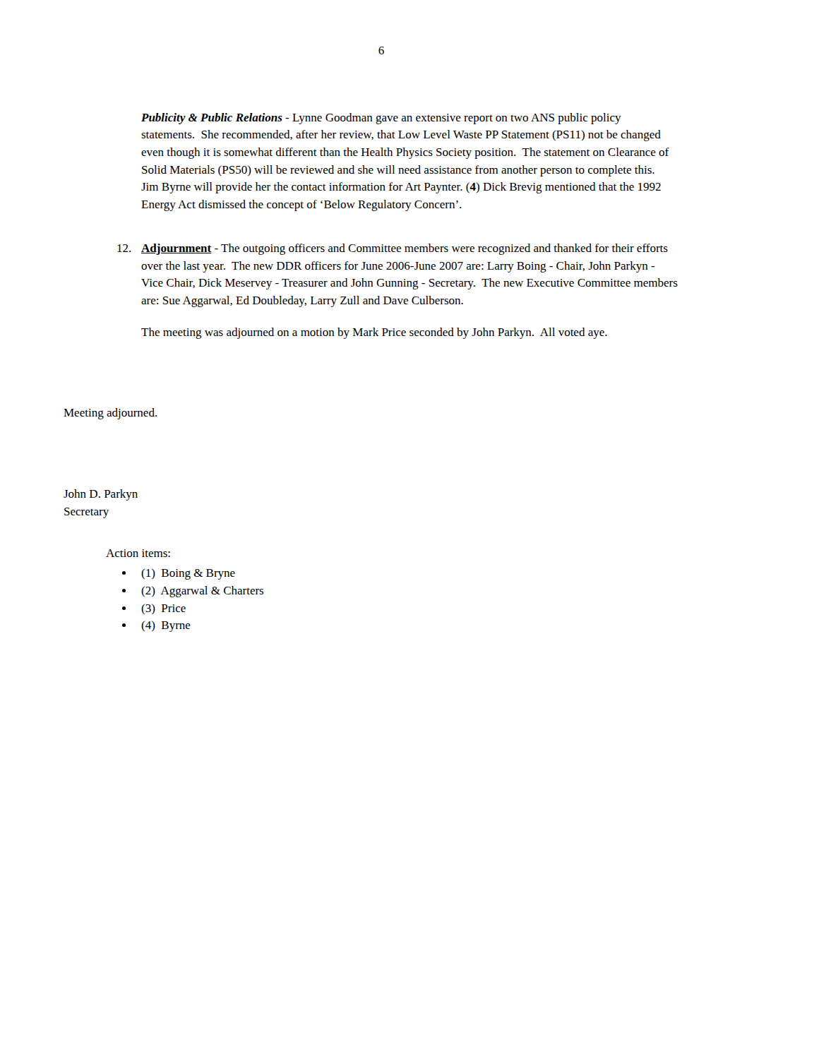6
Publicity & Public Relations - Lynne Goodman gave an extensive report on two ANS public policy statements. She recommended, after her review, that Low Level Waste PP Statement (PS11) not be changed even though it is somewhat different than the Health Physics Society position. The statement on Clearance of Solid Materials (PS50) will be reviewed and she will need assistance from another person to complete this. Jim Byrne will provide her the contact information for Art Paynter. (4) Dick Brevig mentioned that the 1992 Energy Act dismissed the concept of ‘Below Regulatory Concern’.
12.
Adjournment - The outgoing officers and Committee members were recognized and thanked for their efforts over the last year. The new DDR officers for June 2006-June 2007 are: Larry Boing - Chair, John Parkyn - Vice Chair, Dick Meservey - Treasurer and John Gunning - Secretary. The new Executive Committee members are: Sue Aggarwal, Ed Doubleday, Larry Zull and Dave Culberson.
The meeting was adjourned on a motion by Mark Price seconded by John Parkyn. All voted aye.
Meeting adjourned.
John D. Parkyn
Secretary
Action items:
(1) Boing & Bryne
(2) Aggarwal & Charters
(3) Price
(4) Byrne